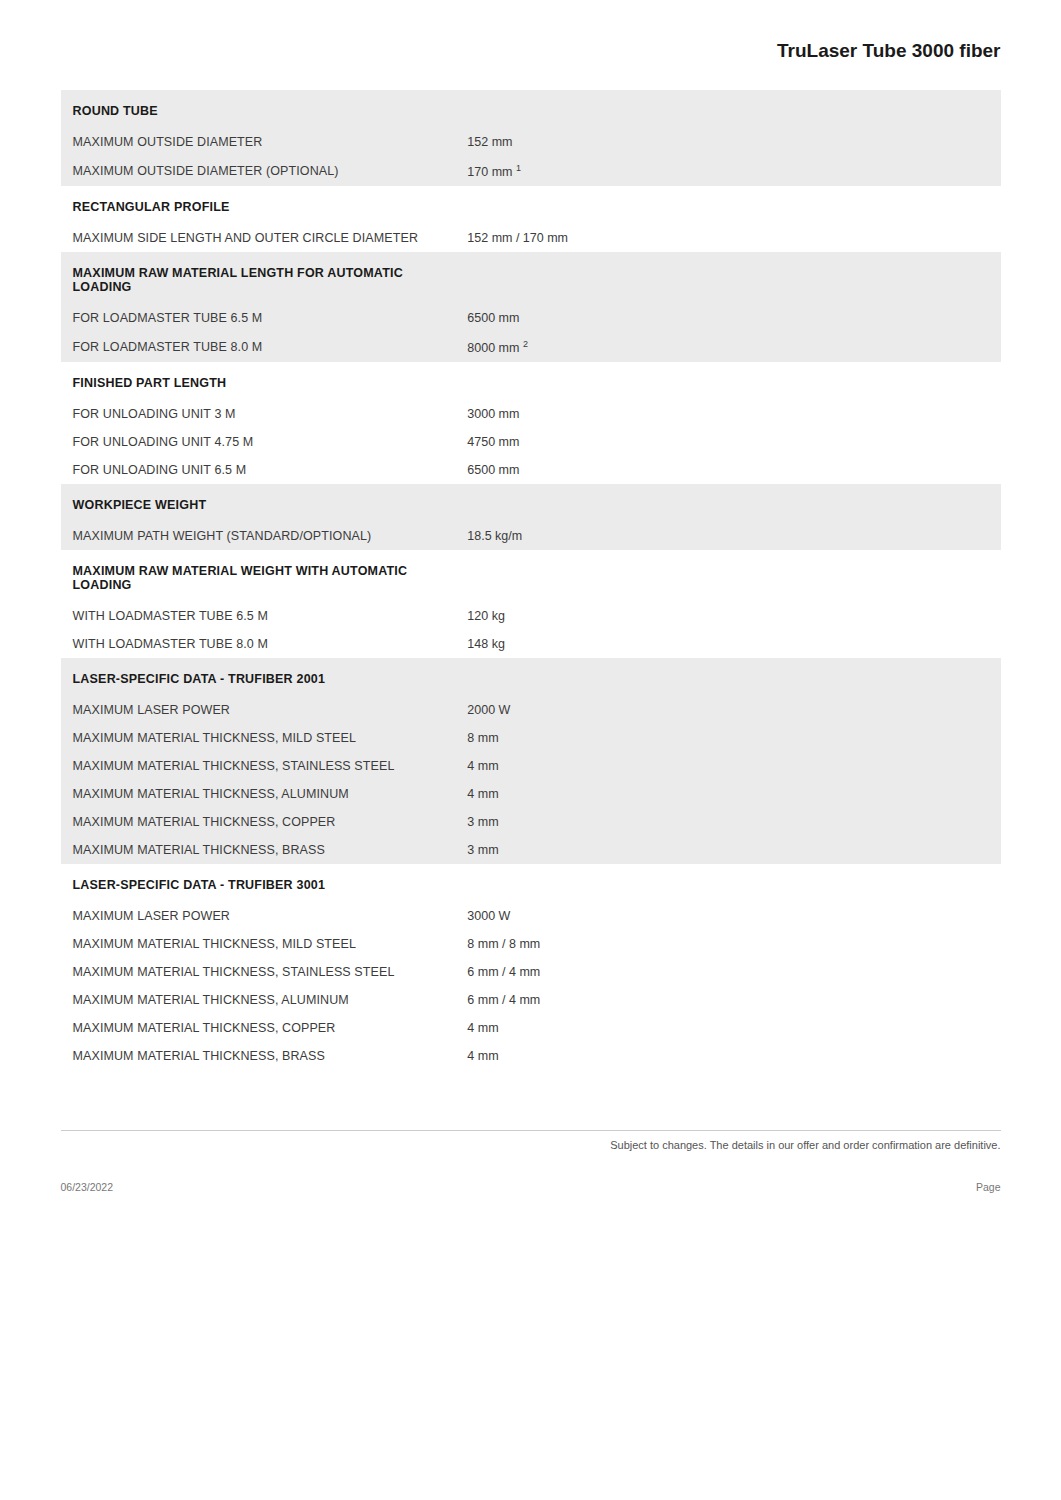TruLaser Tube 3000 fiber
| ROUND TUBE |
| Maximum outside diameter | 152 mm |
| Maximum outside diameter (optional) | 170 mm 1 |
| RECTANGULAR PROFILE |
| Maximum side length and outer circle diameter | 152 mm / 170 mm |
| MAXIMUM RAW MATERIAL LENGTH FOR AUTOMATIC LOADING |
| For LoadMaster Tube 6.5 m | 6500 mm |
| For LoadMaster Tube 8.0 m | 8000 mm 2 |
| FINISHED PART LENGTH |
| For unloading unit 3 m | 3000 mm |
| For unloading unit 4.75 m | 4750 mm |
| For unloading unit 6.5 m | 6500 mm |
| WORKPIECE WEIGHT |
| Maximum path weight (standard/optional) | 18.5 kg/m |
| MAXIMUM RAW MATERIAL WEIGHT WITH AUTOMATIC LOADING |
| With LoadMaster Tube 6.5 m | 120 kg |
| With LoadMaster Tube 8.0 m | 148 kg |
| LASER-SPECIFIC DATA - TRUFIBER 2001 |
| Maximum laser power | 2000 W |
| Maximum material thickness, mild steel | 8 mm |
| Maximum material thickness, stainless steel | 4 mm |
| Maximum material thickness, aluminum | 4 mm |
| Maximum material thickness, copper | 3 mm |
| Maximum material thickness, brass | 3 mm |
| LASER-SPECIFIC DATA - TRUFIBER 3001 |
| Maximum laser power | 3000 W |
| Maximum material thickness, mild steel | 8 mm / 8 mm |
| Maximum material thickness, stainless steel | 6 mm / 4 mm |
| Maximum material thickness, aluminum | 6 mm / 4 mm |
| Maximum material thickness, copper | 4 mm |
| Maximum material thickness, brass | 4 mm |
Subject to changes. The details in our offer and order confirmation are definitive.
06/23/2022 Page